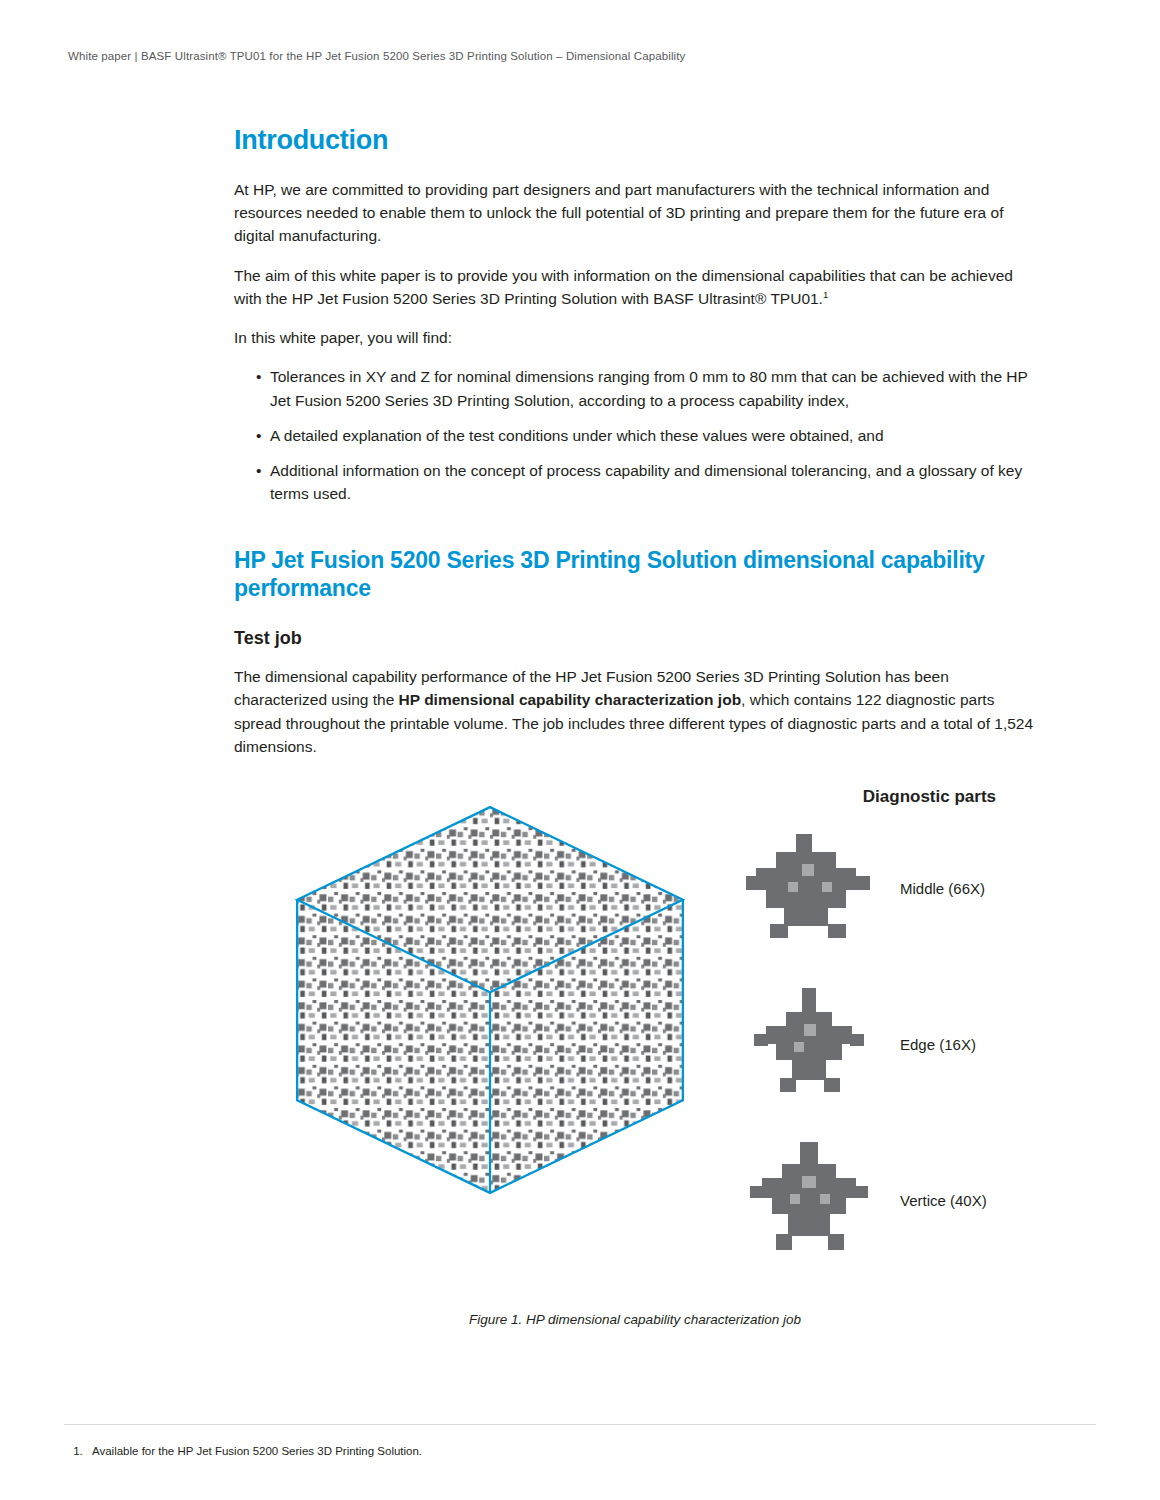White paper | BASF Ultrasint® TPU01 for the HP Jet Fusion 5200 Series 3D Printing Solution – Dimensional Capability
Introduction
At HP, we are committed to providing part designers and part manufacturers with the technical information and resources needed to enable them to unlock the full potential of 3D printing and prepare them for the future era of digital manufacturing.
The aim of this white paper is to provide you with information on the dimensional capabilities that can be achieved with the HP Jet Fusion 5200 Series 3D Printing Solution with BASF Ultrasint® TPU01.1
In this white paper, you will find:
Tolerances in XY and Z for nominal dimensions ranging from 0 mm to 80 mm that can be achieved with the HP Jet Fusion 5200 Series 3D Printing Solution, according to a process capability index,
A detailed explanation of the test conditions under which these values were obtained, and
Additional information on the concept of process capability and dimensional tolerancing, and a glossary of key terms used.
HP Jet Fusion 5200 Series 3D Printing Solution dimensional capability performance
Test job
The dimensional capability performance of the HP Jet Fusion 5200 Series 3D Printing Solution has been characterized using the HP dimensional capability characterization job, which contains 122 diagnostic parts spread throughout the printable volume. The job includes three different types of diagnostic parts and a total of 1,524 dimensions.
Diagnostic parts
Middle (66X)
Edge (16X)
Vertice (40X)
Figure 1. HP dimensional capability characterization job
Available for the HP Jet Fusion 5200 Series 3D Printing Solution.